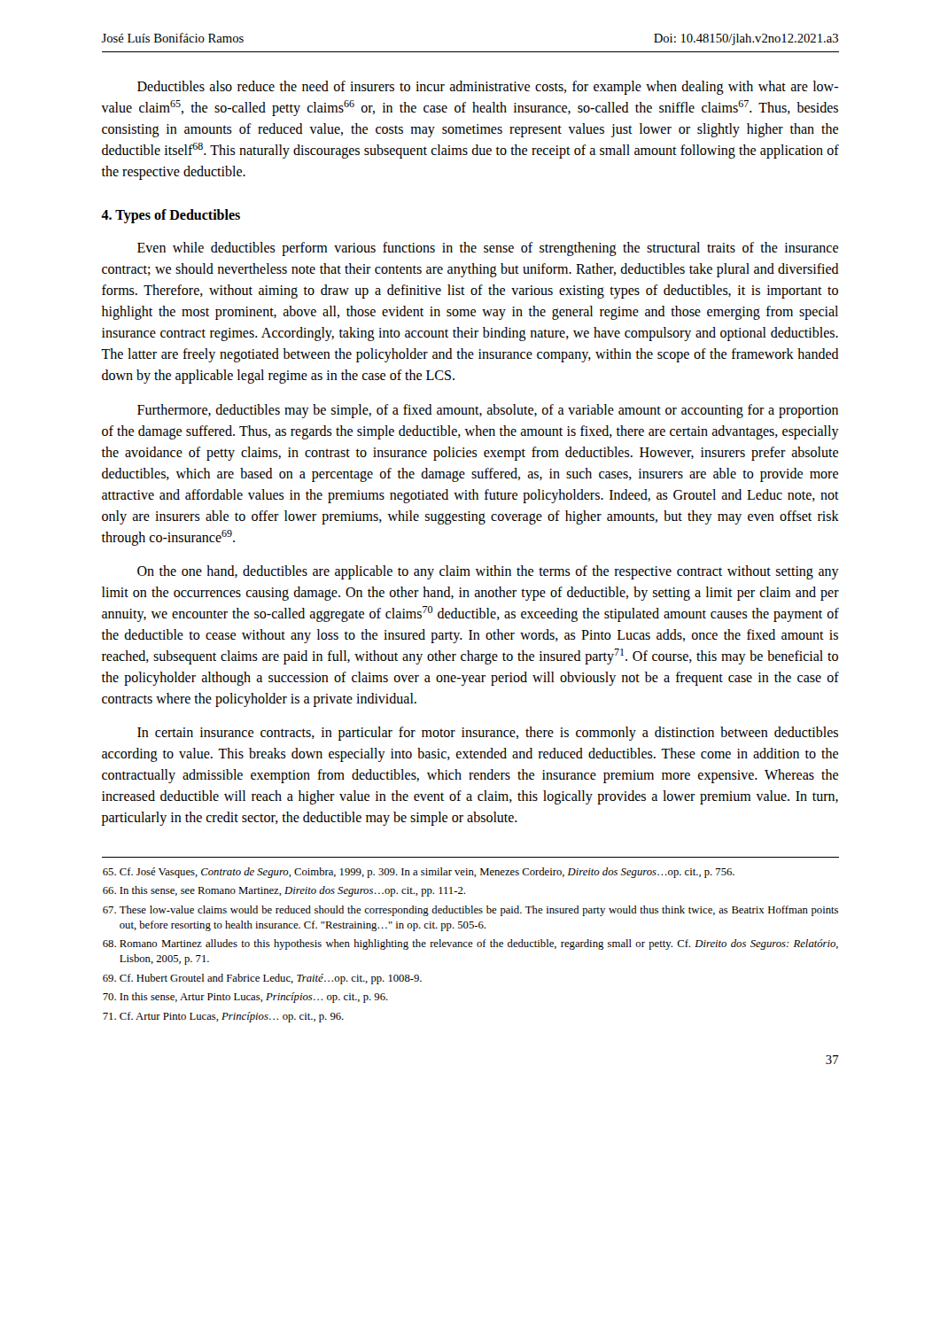José Luís Bonifácio Ramos Doi: 10.48150/jlah.v2no12.2021.a3
Deductibles also reduce the need of insurers to incur administrative costs, for example when dealing with what are low-value claim65, the so-called petty claims66 or, in the case of health insurance, so-called the sniffle claims67. Thus, besides consisting in amounts of reduced value, the costs may sometimes represent values just lower or slightly higher than the deductible itself68. This naturally discourages subsequent claims due to the receipt of a small amount following the application of the respective deductible.
4. Types of Deductibles
Even while deductibles perform various functions in the sense of strengthening the structural traits of the insurance contract; we should nevertheless note that their contents are anything but uniform. Rather, deductibles take plural and diversified forms. Therefore, without aiming to draw up a definitive list of the various existing types of deductibles, it is important to highlight the most prominent, above all, those evident in some way in the general regime and those emerging from special insurance contract regimes. Accordingly, taking into account their binding nature, we have compulsory and optional deductibles. The latter are freely negotiated between the policyholder and the insurance company, within the scope of the framework handed down by the applicable legal regime as in the case of the LCS.
Furthermore, deductibles may be simple, of a fixed amount, absolute, of a variable amount or accounting for a proportion of the damage suffered. Thus, as regards the simple deductible, when the amount is fixed, there are certain advantages, especially the avoidance of petty claims, in contrast to insurance policies exempt from deductibles. However, insurers prefer absolute deductibles, which are based on a percentage of the damage suffered, as, in such cases, insurers are able to provide more attractive and affordable values in the premiums negotiated with future policyholders. Indeed, as Groutel and Leduc note, not only are insurers able to offer lower premiums, while suggesting coverage of higher amounts, but they may even offset risk through co-insurance69.
On the one hand, deductibles are applicable to any claim within the terms of the respective contract without setting any limit on the occurrences causing damage. On the other hand, in another type of deductible, by setting a limit per claim and per annuity, we encounter the so-called aggregate of claims70 deductible, as exceeding the stipulated amount causes the payment of the deductible to cease without any loss to the insured party. In other words, as Pinto Lucas adds, once the fixed amount is reached, subsequent claims are paid in full, without any other charge to the insured party71. Of course, this may be beneficial to the policyholder although a succession of claims over a one-year period will obviously not be a frequent case in the case of contracts where the policyholder is a private individual.
In certain insurance contracts, in particular for motor insurance, there is commonly a distinction between deductibles according to value. This breaks down especially into basic, extended and reduced deductibles. These come in addition to the contractually admissible exemption from deductibles, which renders the insurance premium more expensive. Whereas the increased deductible will reach a higher value in the event of a claim, this logically provides a lower premium value. In turn, particularly in the credit sector, the deductible may be simple or absolute.
Cf. José Vasques, Contrato de Seguro, Coimbra, 1999, p. 309. In a similar vein, Menezes Cordeiro, Direito dos Seguros…op. cit., p. 756.
In this sense, see Romano Martinez, Direito dos Seguros…op. cit., pp. 111-2.
These low-value claims would be reduced should the corresponding deductibles be paid. The insured party would thus think twice, as Beatrix Hoffman points out, before resorting to health insurance. Cf. "Restraining…" in op. cit. pp. 505-6.
Romano Martinez alludes to this hypothesis when highlighting the relevance of the deductible, regarding small or petty. Cf. Direito dos Seguros: Relatório, Lisbon, 2005, p. 71.
Cf. Hubert Groutel and Fabrice Leduc, Traité…op. cit., pp. 1008-9.
In this sense, Artur Pinto Lucas, Princípios… op. cit., p. 96.
Cf. Artur Pinto Lucas, Princípios… op. cit., p. 96.
37